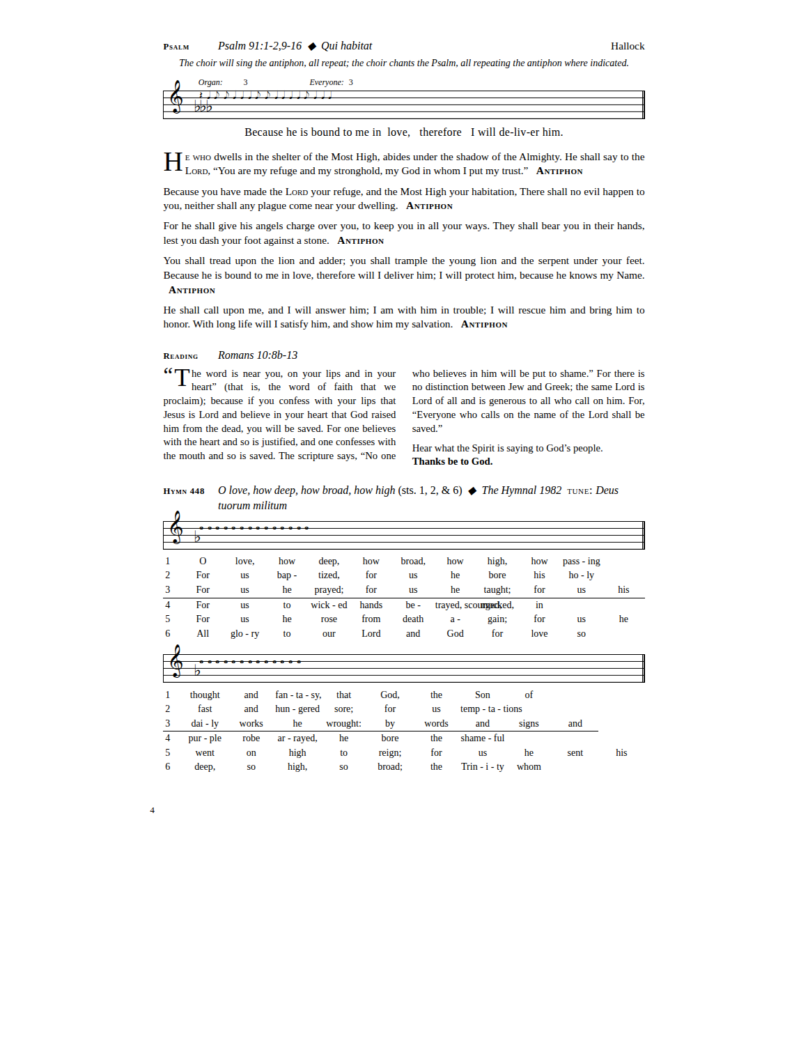Psalm
Psalm 91:1-2,9-16 ◆ Qui habitat
Hallock
The choir will sing the antiphon, all repeat; the choir chants the Psalm, all repeating the antiphon where indicated.
Organ: 3 Everyone: 3
𝄞 ♭♭♭ 𝄽𝅘𝅥𝅘𝅥𝅮𝅘𝅥𝅮𝅘𝅥𝅗𝅥𝅘𝅥𝅘𝅥𝅮𝅘𝅥𝅮𝅘𝅥𝅘𝅥𝅗𝅥𝅘𝅥𝅘𝅥𝅮𝅘𝅥𝅘𝅥𝅗𝅥
Because he is bound to me in love, therefore I will de‑liv‑er him.
He who dwells in the shelter of the Most High, abides under the shadow of the Almighty. He shall say to the Lord, “You are my refuge and my stronghold, my God in whom I put my trust.” Antiphon
Because you have made the Lord your refuge, and the Most High your habitation, There shall no evil happen to you, neither shall any plague come near your dwelling. Antiphon
For he shall give his angels charge over you, to keep you in all your ways. They shall bear you in their hands, lest you dash your foot against a stone. Antiphon
You shall tread upon the lion and adder; you shall trample the young lion and the serpent under your feet. Because he is bound to me in love, therefore will I deliver him; I will protect him, because he knows my Name. Antiphon
He shall call upon me, and I will answer him; I am with him in trouble; I will rescue him and bring him to honor. With long life will I satisfy him, and show him my salvation. Antiphon
Reading
Romans 10:8b-13
“The word is near you, on your lips and in your heart” (that is, the word of faith that we proclaim); because if you confess with your lips that Jesus is Lord and believe in your heart that God raised him from the dead, you will be saved. For one believes with the heart and so is justified, and one confesses with the mouth and so is saved. The scripture says, “No one who believes in him will be put to shame.” For there is no distinction between Jew and Greek; the same Lord is Lord of all and is generous to all who call on him. For, “Everyone who calls on the name of the Lord shall be saved.”
Hear what the Spirit is saying to God’s people.
Thanks be to God.
Hymn 448
O love, how deep, how broad, how high (sts. 1, 2, & 6) ◆ The Hymnal 1982 tune: Deus tuorum militum
𝄞 ♭ 𝅝𝅝𝅝𝅝𝅝𝅝𝅝𝅝𝅝𝅝𝅝𝅝𝅝𝅝
| 1 | O | love, | how | deep, | how | broad, | how | high, | how | pass - ing |
| 2 | For | us | bap - | tized, | for | us | he | bore | his | ho - ly |
| 3 | For | us | he | prayed; | for | us | he | taught; | for | us | his |
| 4 | For | us | to | wick - ed | hands | be - | trayed, scourged, | mocked, | in |
| 5 | For | us | he | rose | from | death | a - | gain; | for | us | he |
| 6 | All | glo - ry | to | our | Lord | and | God | for | love | so |
𝄞 ♭ 𝅝𝅝𝅝𝅝𝅝𝅝𝅝𝅝𝅝𝅝𝅝𝅝𝅝
| 1 | thought | and | fan - ta - sy, | that | God, | the | Son | of |
| 2 | fast | and | hun - gered | sore; | for | us | temp - ta - tions |
| 3 | dai - ly | works | he | wrought: | by | words | and | signs | and |
| 4 | pur - ple | robe | ar - rayed, | he | bore | the | shame - ful |
| 5 | went | on | high | to | reign; | for | us | he | sent | his |
| 6 | deep, | so | high, | so | broad; | the | Trin - i - ty | whom |
4